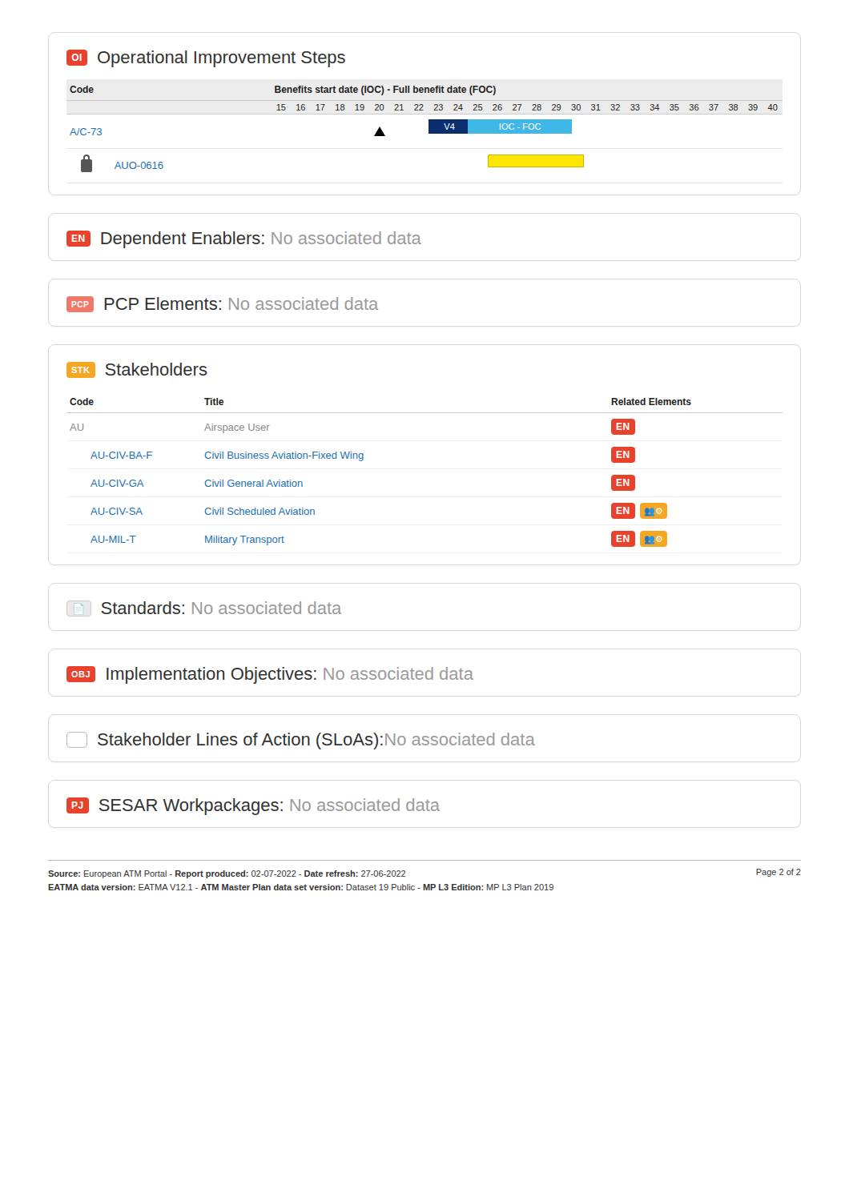OI Operational Improvement Steps
| Code | Benefits start date (IOC) - Full benefit date (FOC) |
| --- | --- |
| | 15 | 16 | 17 | 18 | 19 | 20 | 21 | 22 | 23 | 24 | 25 | 26 | 27 | 28 | 29 | 30 | 31 | 32 | 33 | 34 | 35 | 36 | 37 | 38 | 39 | 40 |
| A/C-73 | | | | | | | | | V4 | | IOC - FOC | | | | | | | | | | | | | | | |
| AUO-0616 | | | | | | | | | | | | | | | | | | | | | | | | | | |
EN Dependent Enablers: No associated data
PCP PCP Elements: No associated data
STK Stakeholders
| Code | Title | Related Elements |
| --- | --- | --- |
| AU | Airspace User | EN |
| AU-CIV-BA-F | Civil Business Aviation-Fixed Wing | EN |
| AU-CIV-GA | Civil General Aviation | EN |
| AU-CIV-SA | Civil Scheduled Aviation | EN 👥⚙ |
| AU-MIL-T | Military Transport | EN 👥⚙ |
📄 Standards: No associated data
OBJ Implementation Objectives: No associated data
Stakeholder Lines of Action (SLoAs):No associated data
PJ SESAR Workpackages: No associated data
Source: European ATM Portal - Report produced: 02-07-2022 - Date refresh: 27-06-2022
EATMA data version: EATMA V12.1 - ATM Master Plan data set version: Dataset 19 Public - MP L3 Edition: MP L3 Plan 2019
Page 2 of 2